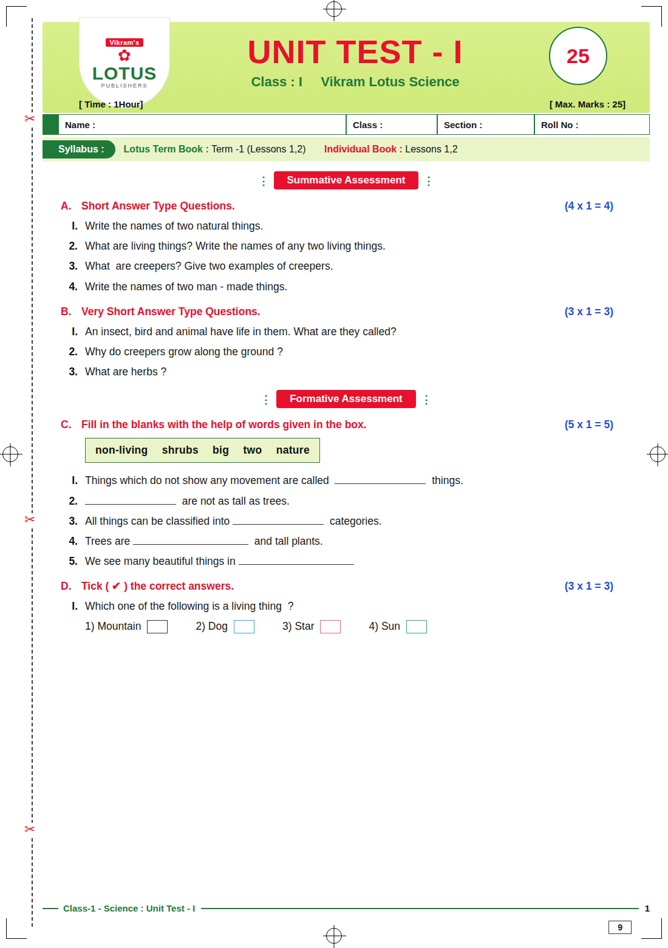✂ ✂ ✂
Vikram's
✿
LOTUS
PUBLISHERS
UNIT TEST - I
Class : I Vikram Lotus Science
25
[ Time : 1Hour]
[ Max. Marks : 25]
Name :
Class :
Section :
Roll No :
Syllabus :
Lotus Term Book : Term -1 (Lessons 1,2) Individual Book : Lessons 1,2
⋮Summative Assessment⋮
A. Short Answer Type Questions. (4 x 1 = 4)
I. Write the names of two natural things.
2. What are living things? Write the names of any two living things.
3. What are creepers? Give two examples of creepers.
4. Write the names of two man - made things.
B. Very Short Answer Type Questions. (3 x 1 = 3)
I. An insect, bird and animal have life in them. What are they called?
2. Why do creepers grow along the ground ?
3. What are herbs ?
⋮Formative Assessment⋮
C. Fill in the blanks with the help of words given in the box. (5 x 1 = 5)
non-living shrubs big two nature
I. Things which do not show any movement are called things.
2. are not as tall as trees.
3. All things can be classified into categories.
4. Trees are and tall plants.
5. We see many beautiful things in
D. Tick ( ✔ ) the correct answers. (3 x 1 = 3)
I. Which one of the following is a living thing ?
1) Mountain 2) Dog 3) Star 4) Sun
Class-1 - Science : Unit Test - I 1
9